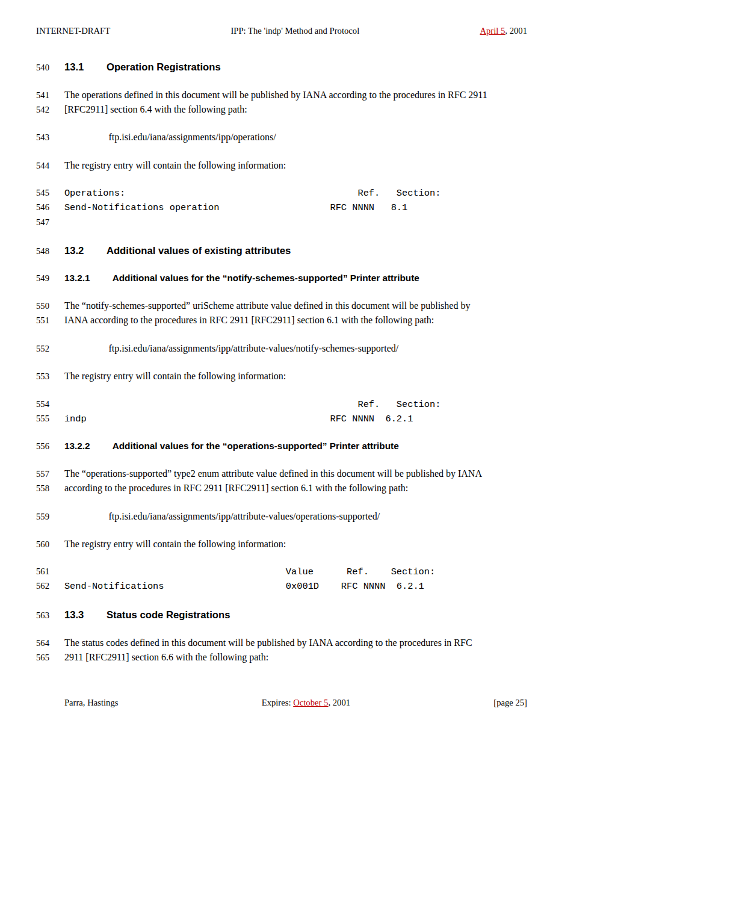INTERNET-DRAFT
IPP: The 'indp' Method and Protocol
April 5, 2001
540
13.1 Operation Registrations
541 The operations defined in this document will be published by IANA according to the procedures in RFC 2911
542 [RFC2911] section 6.4 with the following path:
543 ftp.isi.edu/iana/assignments/ipp/operations/
544 The registry entry will contain the following information:
545 Operations: Ref. Section:
546 Send-Notifications operation RFC NNNN 8.1
547
548
13.2 Additional values of existing attributes
549
13.2.1 Additional values for the “notify-schemes-supported” Printer attribute
550 The “notify-schemes-supported” uriScheme attribute value defined in this document will be published by
551 IANA according to the procedures in RFC 2911 [RFC2911] section 6.1 with the following path:
552 ftp.isi.edu/iana/assignments/ipp/attribute-values/notify-schemes-supported/
553 The registry entry will contain the following information:
554 Ref. Section:
555 indp RFC NNNN 6.2.1
556
13.2.2 Additional values for the “operations-supported” Printer attribute
557 The “operations-supported” type2 enum attribute value defined in this document will be published by IANA
558 according to the procedures in RFC 2911 [RFC2911] section 6.1 with the following path:
559 ftp.isi.edu/iana/assignments/ipp/attribute-values/operations-supported/
560 The registry entry will contain the following information:
561 Value Ref. Section:
562 Send-Notifications 0x001D RFC NNNN 6.2.1
563
13.3 Status code Registrations
564 The status codes defined in this document will be published by IANA according to the procedures in RFC
565 2911 [RFC2911] section 6.6 with the following path:
Parra, Hastings
Expires: October 5, 2001
[page 25]